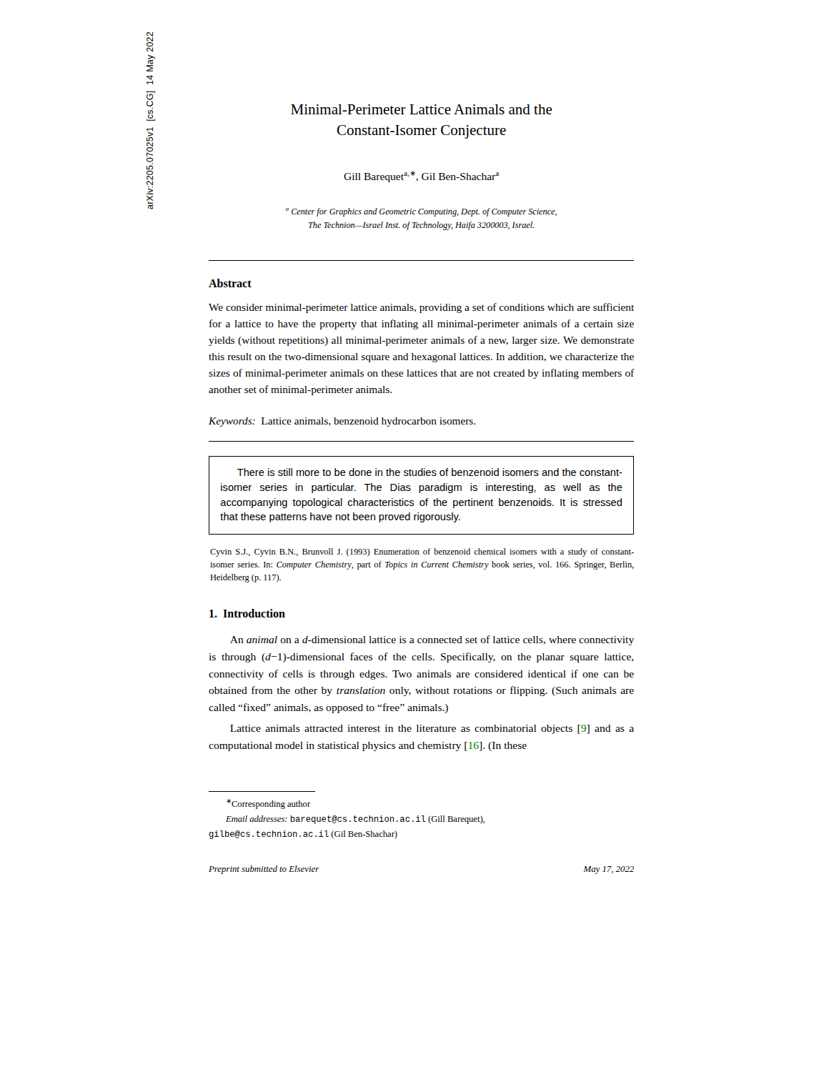arXiv:2205.07025v1 [cs.CG] 14 May 2022
Minimal-Perimeter Lattice Animals and the
Constant-Isomer Conjecture
Gill Barequeta,∗, Gil Ben-Shachara
a Center for Graphics and Geometric Computing, Dept. of Computer Science,
The Technion—Israel Inst. of Technology, Haifa 3200003, Israel.
Abstract
We consider minimal-perimeter lattice animals, providing a set of conditions which are sufficient for a lattice to have the property that inflating all minimal-perimeter animals of a certain size yields (without repetitions) all minimal-perimeter animals of a new, larger size. We demonstrate this result on the two-dimensional square and hexagonal lattices. In addition, we characterize the sizes of minimal-perimeter animals on these lattices that are not created by inflating members of another set of minimal-perimeter animals.
Keywords: Lattice animals, benzenoid hydrocarbon isomers.
There is still more to be done in the studies of benzenoid isomers and the constant-isomer series in particular. The Dias paradigm is interesting, as well as the accompanying topological characteristics of the pertinent benzenoids. It is stressed that these patterns have not been proved rigorously.
Cyvin S.J., Cyvin B.N., Brunvoll J. (1993) Enumeration of benzenoid chemical isomers with a study of constant-isomer series. In: Computer Chemistry, part of Topics in Current Chemistry book series, vol. 166. Springer, Berlin, Heidelberg (p. 117).
1. Introduction
An animal on a d-dimensional lattice is a connected set of lattice cells, where connectivity is through (d−1)-dimensional faces of the cells. Specifically, on the planar square lattice, connectivity of cells is through edges. Two animals are considered identical if one can be obtained from the other by translation only, without rotations or flipping. (Such animals are called “fixed” animals, as opposed to “free” animals.)
Lattice animals attracted interest in the literature as combinatorial objects [9] and as a computational model in statistical physics and chemistry [16]. (In these
∗Corresponding author
Email addresses: barequet@cs.technion.ac.il (Gill Barequet),
gilbe@cs.technion.ac.il (Gil Ben-Shachar)
Preprint submitted to Elsevier May 17, 2022